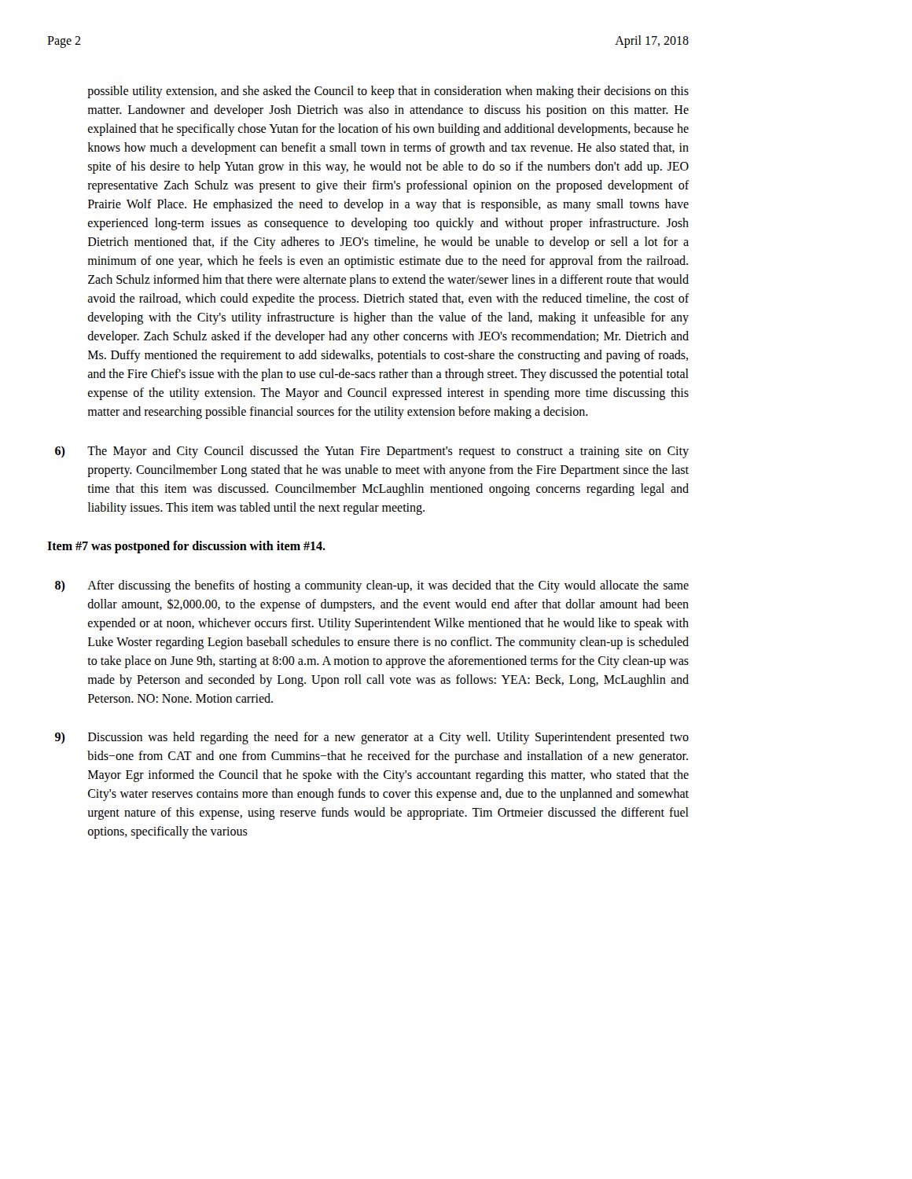Page 2 April 17, 2018
possible utility extension, and she asked the Council to keep that in consideration when making their decisions on this matter. Landowner and developer Josh Dietrich was also in attendance to discuss his position on this matter. He explained that he specifically chose Yutan for the location of his own building and additional developments, because he knows how much a development can benefit a small town in terms of growth and tax revenue. He also stated that, in spite of his desire to help Yutan grow in this way, he would not be able to do so if the numbers don't add up. JEO representative Zach Schulz was present to give their firm's professional opinion on the proposed development of Prairie Wolf Place. He emphasized the need to develop in a way that is responsible, as many small towns have experienced long-term issues as consequence to developing too quickly and without proper infrastructure. Josh Dietrich mentioned that, if the City adheres to JEO's timeline, he would be unable to develop or sell a lot for a minimum of one year, which he feels is even an optimistic estimate due to the need for approval from the railroad. Zach Schulz informed him that there were alternate plans to extend the water/sewer lines in a different route that would avoid the railroad, which could expedite the process. Dietrich stated that, even with the reduced timeline, the cost of developing with the City's utility infrastructure is higher than the value of the land, making it unfeasible for any developer. Zach Schulz asked if the developer had any other concerns with JEO's recommendation; Mr. Dietrich and Ms. Duffy mentioned the requirement to add sidewalks, potentials to cost-share the constructing and paving of roads, and the Fire Chief's issue with the plan to use cul-de-sacs rather than a through street. They discussed the potential total expense of the utility extension. The Mayor and Council expressed interest in spending more time discussing this matter and researching possible financial sources for the utility extension before making a decision.
6)
The Mayor and City Council discussed the Yutan Fire Department's request to construct a training site on City property. Councilmember Long stated that he was unable to meet with anyone from the Fire Department since the last time that this item was discussed. Councilmember McLaughlin mentioned ongoing concerns regarding legal and liability issues. This item was tabled until the next regular meeting.
Item #7 was postponed for discussion with item #14.
8)
After discussing the benefits of hosting a community clean-up, it was decided that the City would allocate the same dollar amount, $2,000.00, to the expense of dumpsters, and the event would end after that dollar amount had been expended or at noon, whichever occurs first. Utility Superintendent Wilke mentioned that he would like to speak with Luke Woster regarding Legion baseball schedules to ensure there is no conflict. The community clean-up is scheduled to take place on June 9th, starting at 8:00 a.m. A motion to approve the aforementioned terms for the City clean-up was made by Peterson and seconded by Long. Upon roll call vote was as follows: YEA: Beck, Long, McLaughlin and Peterson. NO: None. Motion carried.
9)
Discussion was held regarding the need for a new generator at a City well. Utility Superintendent presented two bids−one from CAT and one from Cummins−that he received for the purchase and installation of a new generator. Mayor Egr informed the Council that he spoke with the City's accountant regarding this matter, who stated that the City's water reserves contains more than enough funds to cover this expense and, due to the unplanned and somewhat urgent nature of this expense, using reserve funds would be appropriate. Tim Ortmeier discussed the different fuel options, specifically the various